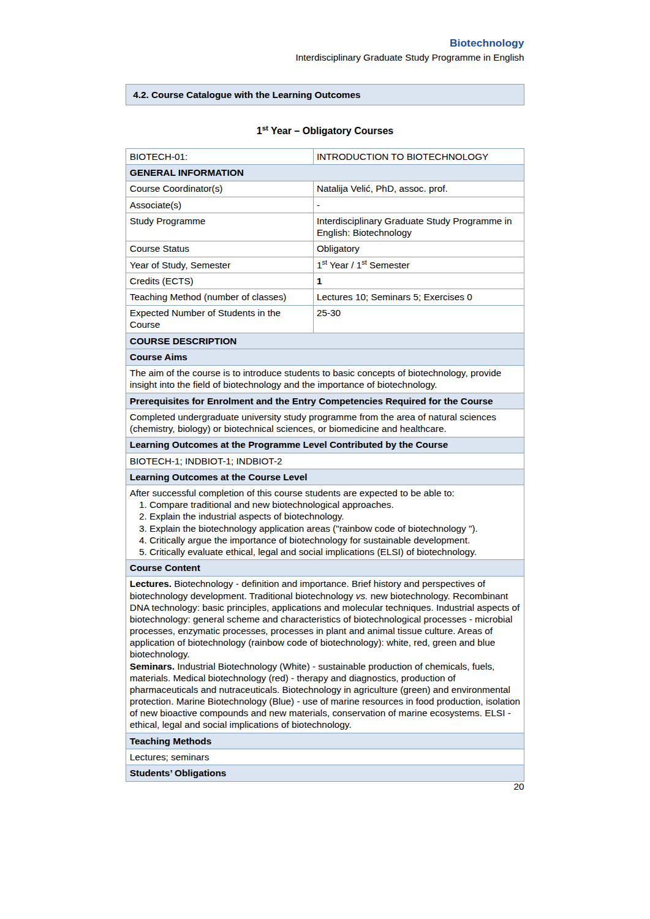Biotechnology
Interdisciplinary Graduate Study Programme in English
4.2. Course Catalogue with the Learning Outcomes
1st Year – Obligatory Courses
| BIOTECH-01: | INTRODUCTION TO BIOTECHNOLOGY |
| GENERAL INFORMATION |
| Course Coordinator(s) | Natalija Velić, PhD, assoc. prof. |
| Associate(s) | - |
| Study Programme | Interdisciplinary Graduate Study Programme in English: Biotechnology |
| Course Status | Obligatory |
| Year of Study, Semester | 1 st Year / 1 st Semester |
| Credits (ECTS) | 1 |
| Teaching Method (number of classes) | Lectures 10; Seminars 5; Exercises 0 |
| Expected Number of Students in the Course | 25-30 |
| COURSE DESCRIPTION |
| Course Aims |
| The aim of the course is to introduce students to basic concepts of biotechnology, provide insight into the field of biotechnology and the importance of biotechnology. |
| Prerequisites for Enrolment and the Entry Competencies Required for the Course |
| Completed undergraduate university study programme from the area of natural sciences (chemistry, biology) or biotechnical sciences, or biomedicine and healthcare. |
| Learning Outcomes at the Programme Level Contributed by the Course |
| BIOTECH-1; INDBIOT-1; INDBIOT-2 |
| Learning Outcomes at the Course Level |
| After successful completion of this course students are expected to be able to: Compare traditional and new biotechnological approaches. Explain the industrial aspects of biotechnology. Explain the biotechnology application areas ("rainbow code of biotechnology "). Critically argue the importance of biotechnology for sustainable development. Critically evaluate ethical, legal and social implications (ELSI) of biotechnology. |
| Course Content |
| Lectures. Biotechnology - definition and importance. Brief history and perspectives of biotechnology development. Traditional biotechnology vs. new biotechnology. Recombinant DNA technology: basic principles, applications and molecular techniques. Industrial aspects of biotechnology: general scheme and characteristics of biotechnological processes - microbial processes, enzymatic processes, processes in plant and animal tissue culture. Areas of application of biotechnology (rainbow code of biotechnology): white, red, green and blue biotechnology. Seminars. Industrial Biotechnology (White) - sustainable production of chemicals, fuels, materials. Medical biotechnology (red) - therapy and diagnostics, production of pharmaceuticals and nutraceuticals. Biotechnology in agriculture (green) and environmental protection. Marine Biotechnology (Blue) - use of marine resources in food production, isolation of new bioactive compounds and new materials, conservation of marine ecosystems. ELSI - ethical, legal and social implications of biotechnology. |
| Teaching Methods |
| Lectures; seminars |
| Students’ Obligations |
20